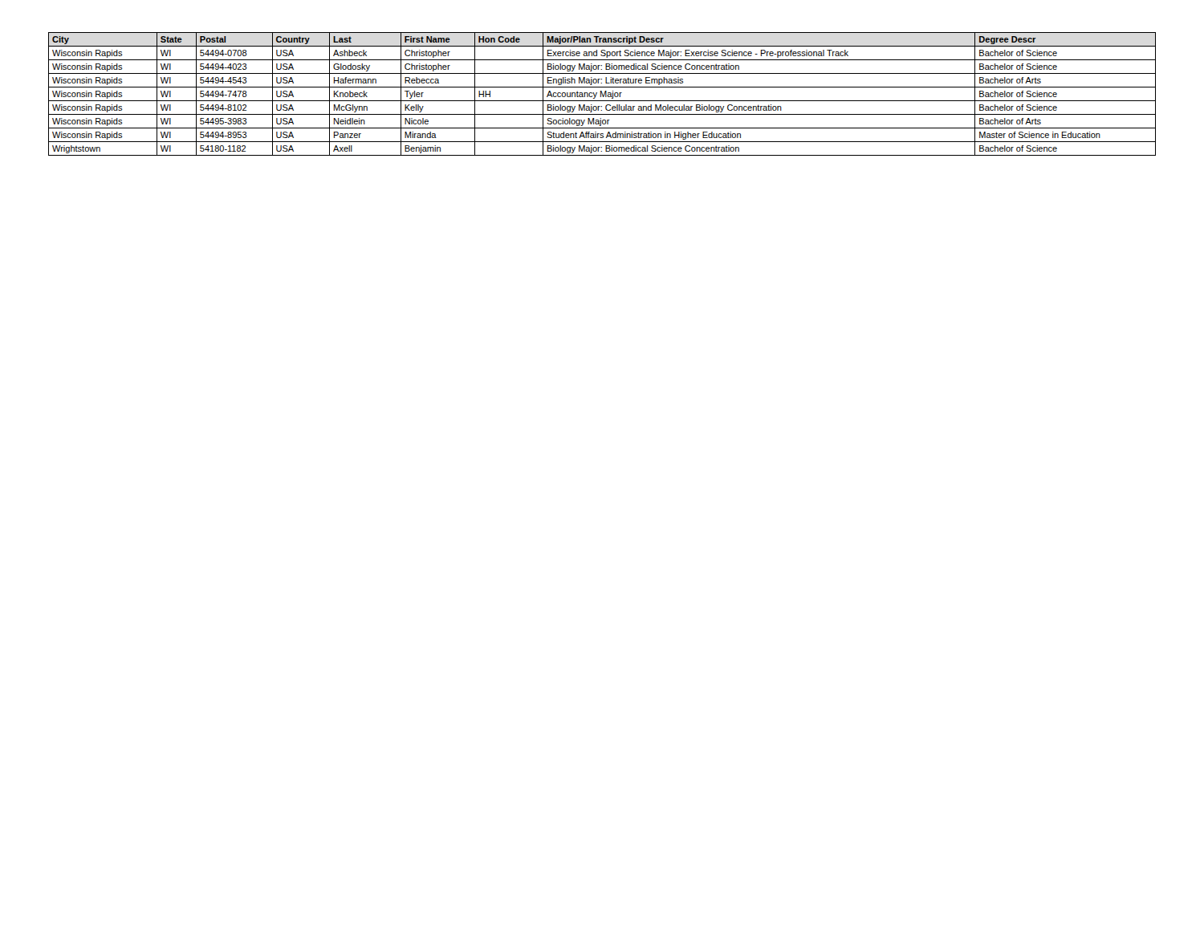| City | State | Postal | Country | Last | First Name | Hon Code | Major/Plan Transcript Descr | Degree Descr |
| --- | --- | --- | --- | --- | --- | --- | --- | --- |
| Wisconsin Rapids | WI | 54494-0708 | USA | Ashbeck | Christopher | | Exercise and Sport Science Major: Exercise Science - Pre-professional Track | Bachelor of Science |
| Wisconsin Rapids | WI | 54494-4023 | USA | Glodosky | Christopher | | Biology Major: Biomedical Science Concentration | Bachelor of Science |
| Wisconsin Rapids | WI | 54494-4543 | USA | Hafermann | Rebecca | | English Major: Literature Emphasis | Bachelor of Arts |
| Wisconsin Rapids | WI | 54494-7478 | USA | Knobeck | Tyler | HH | Accountancy Major | Bachelor of Science |
| Wisconsin Rapids | WI | 54494-8102 | USA | McGlynn | Kelly | | Biology Major: Cellular and Molecular Biology Concentration | Bachelor of Science |
| Wisconsin Rapids | WI | 54495-3983 | USA | Neidlein | Nicole | | Sociology Major | Bachelor of Arts |
| Wisconsin Rapids | WI | 54494-8953 | USA | Panzer | Miranda | | Student Affairs Administration in Higher Education | Master of Science in Education |
| Wrightstown | WI | 54180-1182 | USA | Axell | Benjamin | | Biology Major: Biomedical Science Concentration | Bachelor of Science |